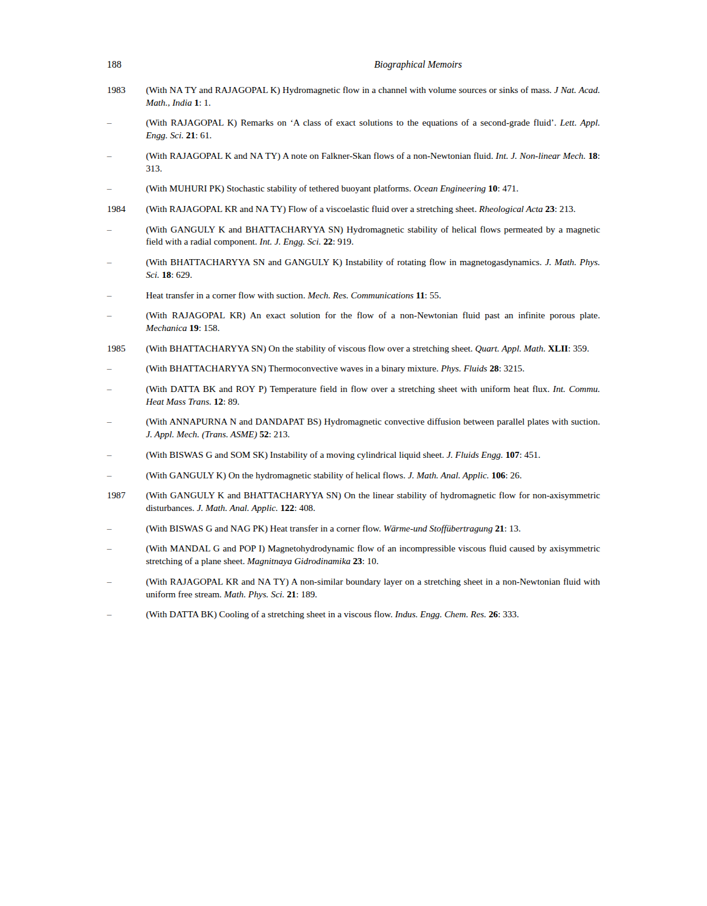188 Biographical Memoirs
1983
(With NA TY and RAJAGOPAL K) Hydromagnetic flow in a channel with volume sources or sinks of mass. J Nat. Acad. Math., India 1: 1.
–
(With RAJAGOPAL K) Remarks on ‘A class of exact solutions to the equations of a second-grade fluid’. Lett. Appl. Engg. Sci. 21: 61.
–
(With RAJAGOPAL K and NA TY) A note on Falkner-Skan flows of a non-Newtonian fluid. Int. J. Non-linear Mech. 18: 313.
–
(With MUHURI PK) Stochastic stability of tethered buoyant platforms. Ocean Engineering 10: 471.
1984
(With RAJAGOPAL KR and NA TY) Flow of a viscoelastic fluid over a stretching sheet. Rheological Acta 23: 213.
–
(With GANGULY K and BHATTACHARYYA SN) Hydromagnetic stability of helical flows permeated by a magnetic field with a radial component. Int. J. Engg. Sci. 22: 919.
–
(With BHATTACHARYYA SN and GANGULY K) Instability of rotating flow in magnetogasdynamics. J. Math. Phys. Sci. 18: 629.
–
Heat transfer in a corner flow with suction. Mech. Res. Communications 11: 55.
–
(With RAJAGOPAL KR) An exact solution for the flow of a non-Newtonian fluid past an infinite porous plate. Mechanica 19: 158.
1985
(With BHATTACHARYYA SN) On the stability of viscous flow over a stretching sheet. Quart. Appl. Math. XLII: 359.
–
(With BHATTACHARYYA SN) Thermoconvective waves in a binary mixture. Phys. Fluids 28: 3215.
–
(With DATTA BK and ROY P) Temperature field in flow over a stretching sheet with uniform heat flux. Int. Commu. Heat Mass Trans. 12: 89.
–
(With ANNAPURNA N and DANDAPAT BS) Hydromagnetic convective diffusion between parallel plates with suction. J. Appl. Mech. (Trans. ASME) 52: 213.
–
(With BISWAS G and SOM SK) Instability of a moving cylindrical liquid sheet. J. Fluids Engg. 107: 451.
–
(With GANGULY K) On the hydromagnetic stability of helical flows. J. Math. Anal. Applic. 106: 26.
1987
(With GANGULY K and BHATTACHARYYA SN) On the linear stability of hydromagnetic flow for non-axisymmetric disturbances. J. Math. Anal. Applic. 122: 408.
–
(With BISWAS G and NAG PK) Heat transfer in a corner flow. Wärme-und Stoffübertragung 21: 13.
–
(With MANDAL G and POP I) Magnetohydrodynamic flow of an incompressible viscous fluid caused by axisymmetric stretching of a plane sheet. Magnitnaya Gidrodinamika 23: 10.
–
(With RAJAGOPAL KR and NA TY) A non-similar boundary layer on a stretching sheet in a non-Newtonian fluid with uniform free stream. Math. Phys. Sci. 21: 189.
–
(With DATTA BK) Cooling of a stretching sheet in a viscous flow. Indus. Engg. Chem. Res. 26: 333.